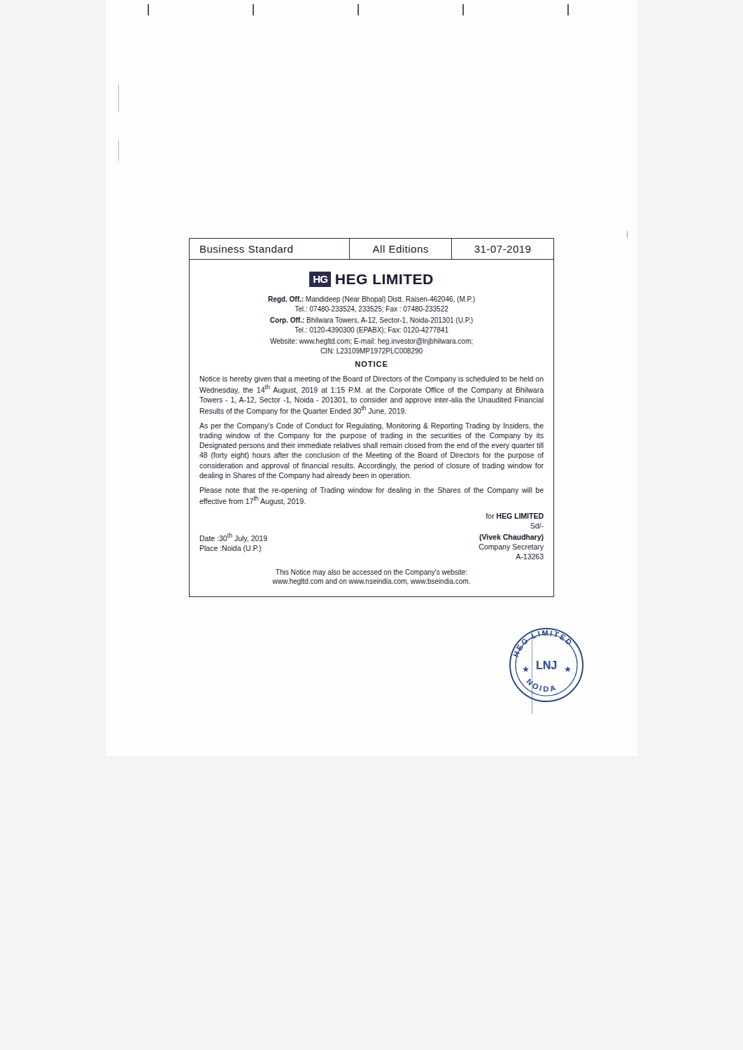Business Standard
All Editions
31-07-2019
HG HEG LIMITED
Regd. Off.: Mandideep (Near Bhopal) Distt. Raisen-462046, (M.P.)
Tel.: 07480-233524, 233525; Fax : 07480-233522
Corp. Off.: Bhilwara Towers, A-12, Sector-1, Noida-201301 (U.P.)
Tel.: 0120-4390300 (EPABX); Fax: 0120-4277841
Website: www.hegltd.com; E-mail: heg.investor@lnjbhilwara.com;
CIN: L23109MP1972PLC008290
NOTICE
Notice is hereby given that a meeting of the Board of Directors of the Company is scheduled to be held on Wednesday, the 14th August, 2019 at 1:15 P.M. at the Corporate Office of the Company at Bhilwara Towers - 1, A-12, Sector -1, Noida - 201301, to consider and approve inter-alia the Unaudited Financial Results of the Company for the Quarter Ended 30th June, 2019.
As per the Company's Code of Conduct for Regulating, Monitoring & Reporting Trading by Insiders, the trading window of the Company for the purpose of trading in the securities of the Company by its Designated persons and their immediate relatives shall remain closed from the end of the every quarter till 48 (forty eight) hours after the conclusion of the Meeting of the Board of Directors for the purpose of consideration and approval of financial results. Accordingly, the period of closure of trading window for dealing in Shares of the Company had already been in operation.
Please note that the re-opening of Trading window for dealing in the Shares of the Company will be effective from 17th August, 2019.
for HEG LIMITED
Sd/-
Date :30th July, 2019
Place :Noida (U.P.)
(Vivek Chaudhary)
Company Secretary
A-13263
This Notice may also be accessed on the Company's website:
www.hegltd.com and on www.nseindia.com, www.bseindia.com.
HEG LIMITED NOIDA LNJ ★ ★